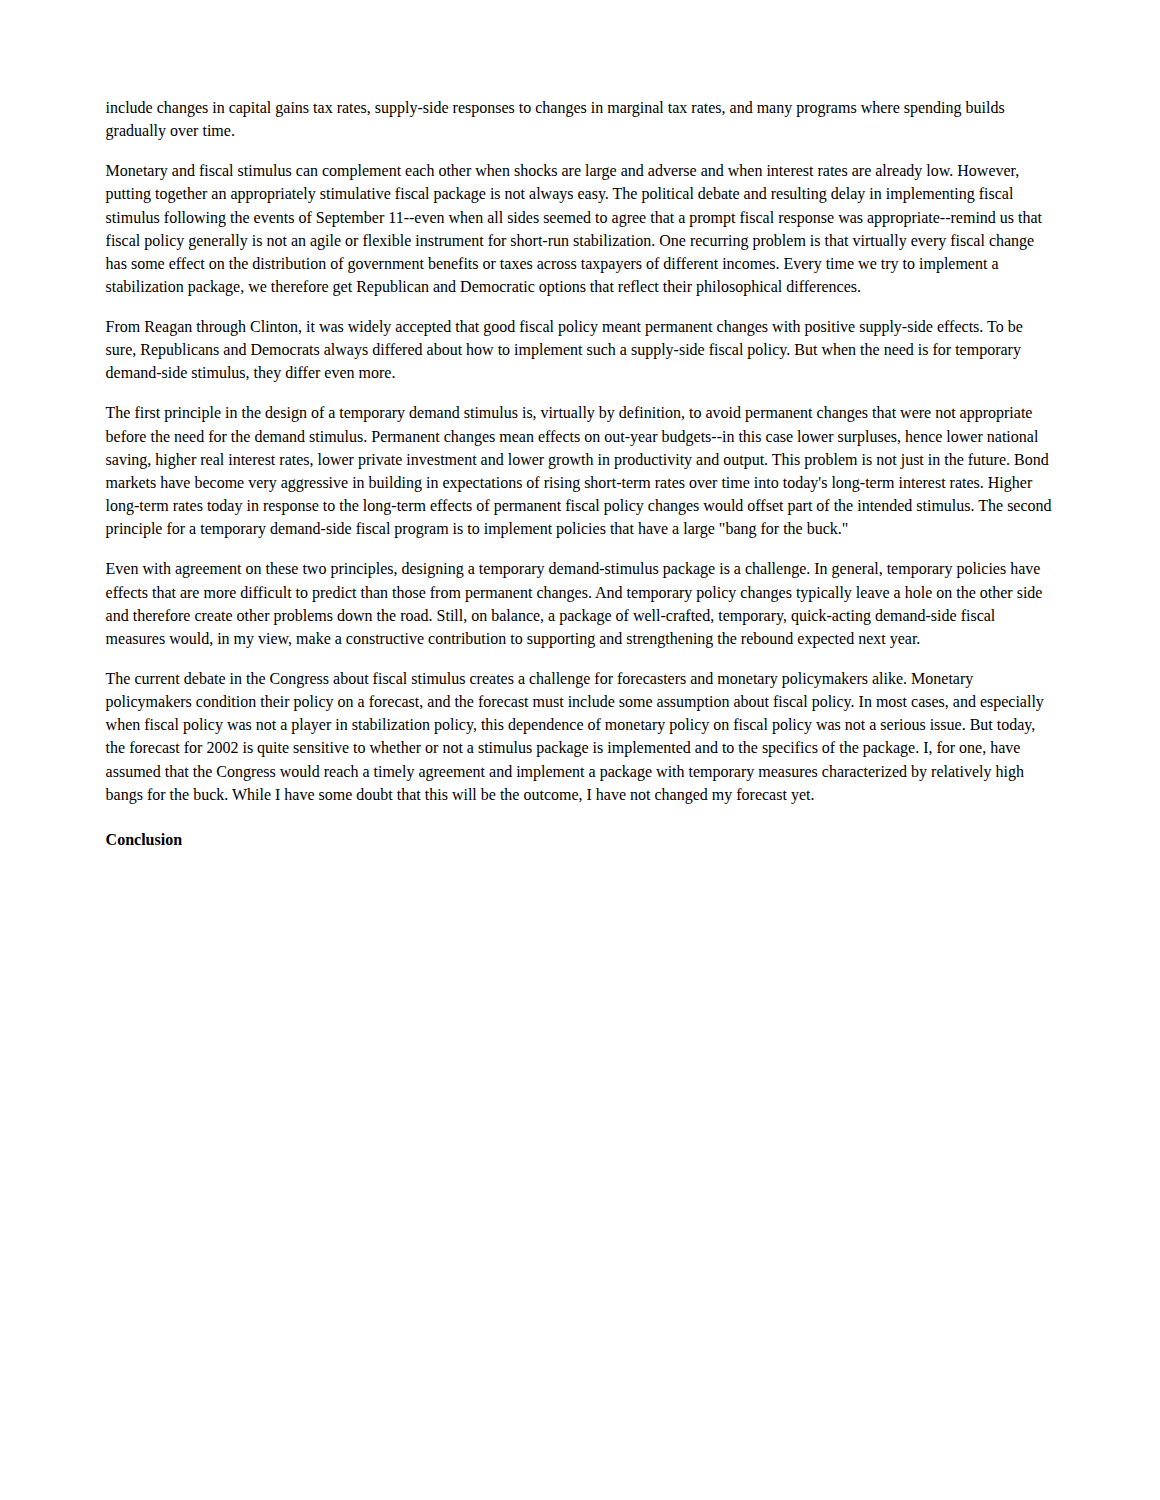include changes in capital gains tax rates, supply-side responses to changes in marginal tax rates, and many programs where spending builds gradually over time.
Monetary and fiscal stimulus can complement each other when shocks are large and adverse and when interest rates are already low. However, putting together an appropriately stimulative fiscal package is not always easy. The political debate and resulting delay in implementing fiscal stimulus following the events of September 11--even when all sides seemed to agree that a prompt fiscal response was appropriate--remind us that fiscal policy generally is not an agile or flexible instrument for short-run stabilization. One recurring problem is that virtually every fiscal change has some effect on the distribution of government benefits or taxes across taxpayers of different incomes. Every time we try to implement a stabilization package, we therefore get Republican and Democratic options that reflect their philosophical differences.
From Reagan through Clinton, it was widely accepted that good fiscal policy meant permanent changes with positive supply-side effects. To be sure, Republicans and Democrats always differed about how to implement such a supply-side fiscal policy. But when the need is for temporary demand-side stimulus, they differ even more.
The first principle in the design of a temporary demand stimulus is, virtually by definition, to avoid permanent changes that were not appropriate before the need for the demand stimulus. Permanent changes mean effects on out-year budgets--in this case lower surpluses, hence lower national saving, higher real interest rates, lower private investment and lower growth in productivity and output. This problem is not just in the future. Bond markets have become very aggressive in building in expectations of rising short-term rates over time into today's long-term interest rates. Higher long-term rates today in response to the long-term effects of permanent fiscal policy changes would offset part of the intended stimulus. The second principle for a temporary demand-side fiscal program is to implement policies that have a large "bang for the buck."
Even with agreement on these two principles, designing a temporary demand-stimulus package is a challenge. In general, temporary policies have effects that are more difficult to predict than those from permanent changes. And temporary policy changes typically leave a hole on the other side and therefore create other problems down the road. Still, on balance, a package of well-crafted, temporary, quick-acting demand-side fiscal measures would, in my view, make a constructive contribution to supporting and strengthening the rebound expected next year.
The current debate in the Congress about fiscal stimulus creates a challenge for forecasters and monetary policymakers alike. Monetary policymakers condition their policy on a forecast, and the forecast must include some assumption about fiscal policy. In most cases, and especially when fiscal policy was not a player in stabilization policy, this dependence of monetary policy on fiscal policy was not a serious issue. But today, the forecast for 2002 is quite sensitive to whether or not a stimulus package is implemented and to the specifics of the package. I, for one, have assumed that the Congress would reach a timely agreement and implement a package with temporary measures characterized by relatively high bangs for the buck. While I have some doubt that this will be the outcome, I have not changed my forecast yet.
Conclusion